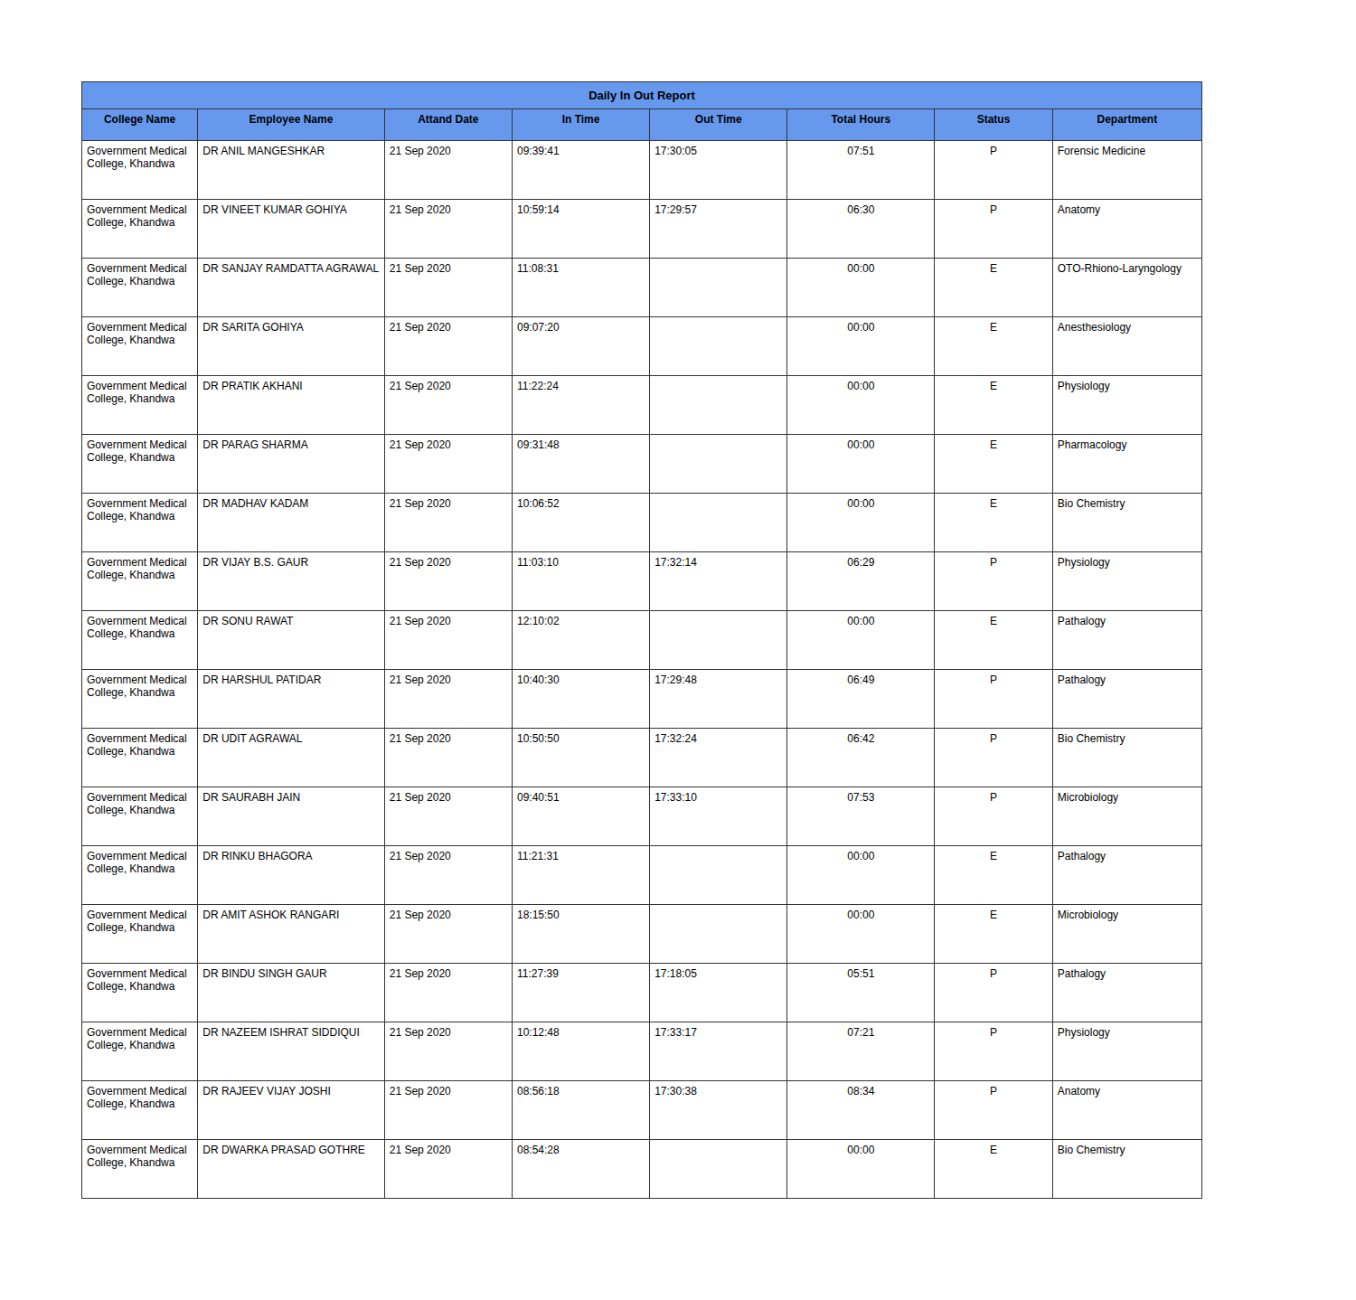Daily In Out Report
| College Name | Employee Name | Attand Date | In Time | Out Time | Total Hours | Status | Department |
| --- | --- | --- | --- | --- | --- | --- | --- |
| Government Medical College, Khandwa | DR ANIL MANGESHKAR | 21 Sep 2020 | 09:39:41 | 17:30:05 | 07:51 | P | Forensic Medicine |
| Government Medical College, Khandwa | DR VINEET KUMAR GOHIYA | 21 Sep 2020 | 10:59:14 | 17:29:57 | 06:30 | P | Anatomy |
| Government Medical College, Khandwa | DR SANJAY RAMDATTA AGRAWAL | 21 Sep 2020 | 11:08:31 | | 00:00 | E | OTO-Rhiono-Laryngology |
| Government Medical College, Khandwa | DR SARITA GOHIYA | 21 Sep 2020 | 09:07:20 | | 00:00 | E | Anesthesiology |
| Government Medical College, Khandwa | DR PRATIK AKHANI | 21 Sep 2020 | 11:22:24 | | 00:00 | E | Physiology |
| Government Medical College, Khandwa | DR PARAG SHARMA | 21 Sep 2020 | 09:31:48 | | 00:00 | E | Pharmacology |
| Government Medical College, Khandwa | DR MADHAV KADAM | 21 Sep 2020 | 10:06:52 | | 00:00 | E | Bio Chemistry |
| Government Medical College, Khandwa | DR VIJAY B.S. GAUR | 21 Sep 2020 | 11:03:10 | 17:32:14 | 06:29 | P | Physiology |
| Government Medical College, Khandwa | DR SONU RAWAT | 21 Sep 2020 | 12:10:02 | | 00:00 | E | Pathalogy |
| Government Medical College, Khandwa | DR HARSHUL PATIDAR | 21 Sep 2020 | 10:40:30 | 17:29:48 | 06:49 | P | Pathalogy |
| Government Medical College, Khandwa | DR UDIT AGRAWAL | 21 Sep 2020 | 10:50:50 | 17:32:24 | 06:42 | P | Bio Chemistry |
| Government Medical College, Khandwa | DR SAURABH JAIN | 21 Sep 2020 | 09:40:51 | 17:33:10 | 07:53 | P | Microbiology |
| Government Medical College, Khandwa | DR RINKU BHAGORA | 21 Sep 2020 | 11:21:31 | | 00:00 | E | Pathalogy |
| Government Medical College, Khandwa | DR AMIT ASHOK RANGARI | 21 Sep 2020 | 18:15:50 | | 00:00 | E | Microbiology |
| Government Medical College, Khandwa | DR BINDU SINGH GAUR | 21 Sep 2020 | 11:27:39 | 17:18:05 | 05:51 | P | Pathalogy |
| Government Medical College, Khandwa | DR NAZEEM ISHRAT SIDDIQUI | 21 Sep 2020 | 10:12:48 | 17:33:17 | 07:21 | P | Physiology |
| Government Medical College, Khandwa | DR RAJEEV VIJAY JOSHI | 21 Sep 2020 | 08:56:18 | 17:30:38 | 08:34 | P | Anatomy |
| Government Medical College, Khandwa | DR DWARKA PRASAD GOTHRE | 21 Sep 2020 | 08:54:28 | | 00:00 | E | Bio Chemistry |